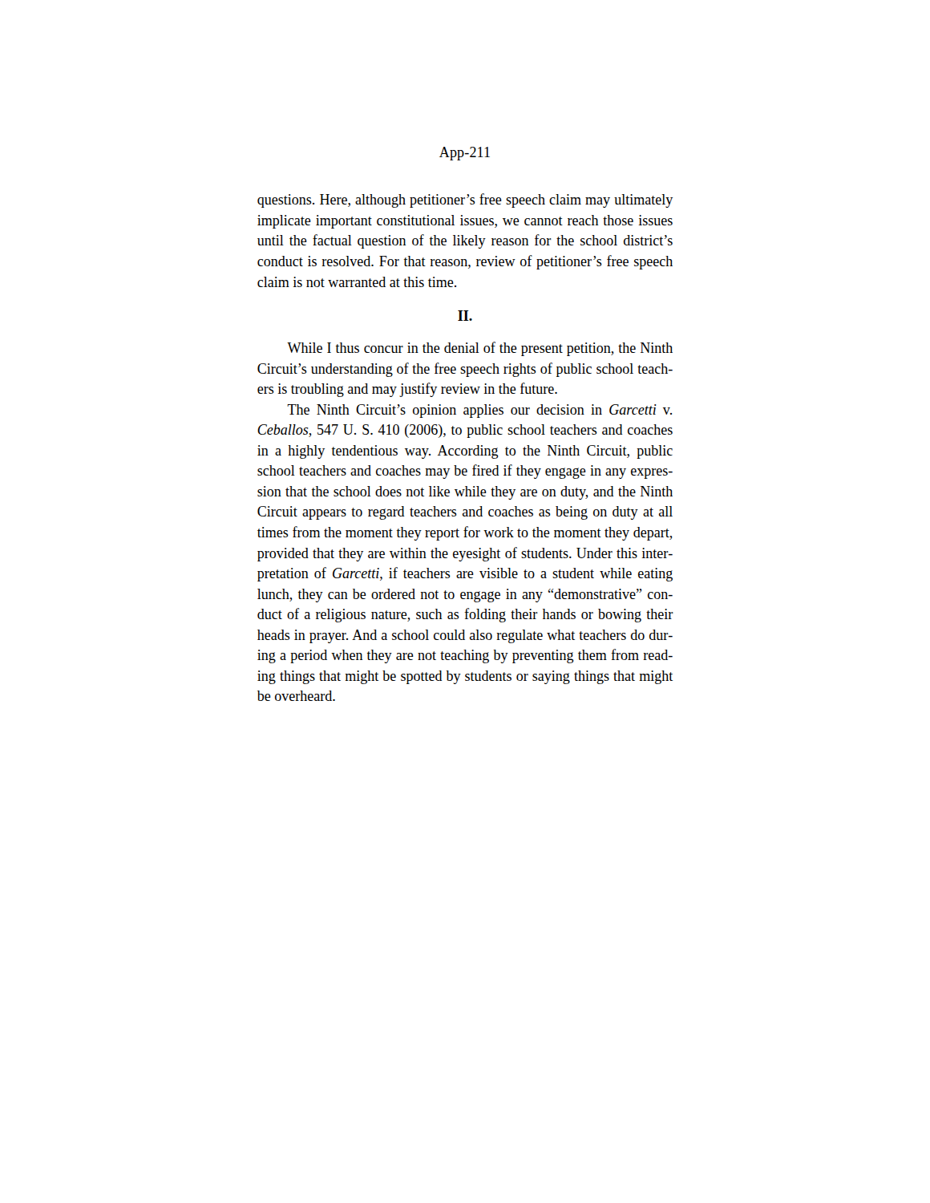App-211
questions. Here, although petitioner’s free speech claim may ultimately implicate important constitutional issues, we cannot reach those issues until the factual question of the likely reason for the school district’s conduct is resolved. For that reason, review of petitioner’s free speech claim is not warranted at this time.
II.
While I thus concur in the denial of the present petition, the Ninth Circuit’s understanding of the free speech rights of public school teachers is troubling and may justify review in the future.
The Ninth Circuit’s opinion applies our decision in Garcetti v. Ceballos, 547 U. S. 410 (2006), to public school teachers and coaches in a highly tendentious way. According to the Ninth Circuit, public school teachers and coaches may be fired if they engage in any expression that the school does not like while they are on duty, and the Ninth Circuit appears to regard teachers and coaches as being on duty at all times from the moment they report for work to the moment they depart, provided that they are within the eyesight of students. Under this interpretation of Garcetti, if teachers are visible to a student while eating lunch, they can be ordered not to engage in any “demonstrative” conduct of a religious nature, such as folding their hands or bowing their heads in prayer. And a school could also regulate what teachers do during a period when they are not teaching by preventing them from reading things that might be spotted by students or saying things that might be overheard.